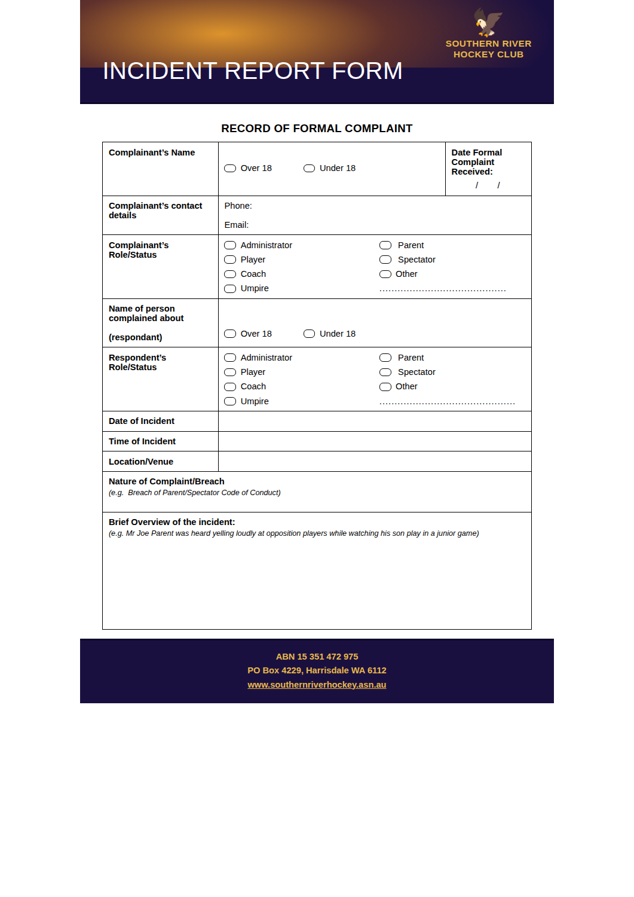INCIDENT REPORT FORM
🦅
SOUTHERN RIVER
HOCKEY CLUB
RECORD OF FORMAL COMPLAINT
| Complainant’s Name | Over 18 Under 18 | Date Formal Complaint Received: / / |
| Complainant’s contact details | Phone: Email: |
| Complainant’s Role/Status | Administrator Parent Player Spectator Coach Other Umpire .......................................... |
| Name of person complained about (respondant) | Over 18 Under 18 |
| Respondent’s Role/Status | Administrator Parent Player Spectator Coach Other Umpire ............................................. |
| Date of Incident | |
| Time of Incident | |
| Location/Venue | |
| Nature of Complaint/Breach (e.g. Breach of Parent/Spectator Code of Conduct) |
| Brief Overview of the incident: (e.g. Mr Joe Parent was heard yelling loudly at opposition players while watching his son play in a junior game) |
ABN 15 351 472 975
PO Box 4229, Harrisdale WA 6112
www.southernriverhockey.asn.au